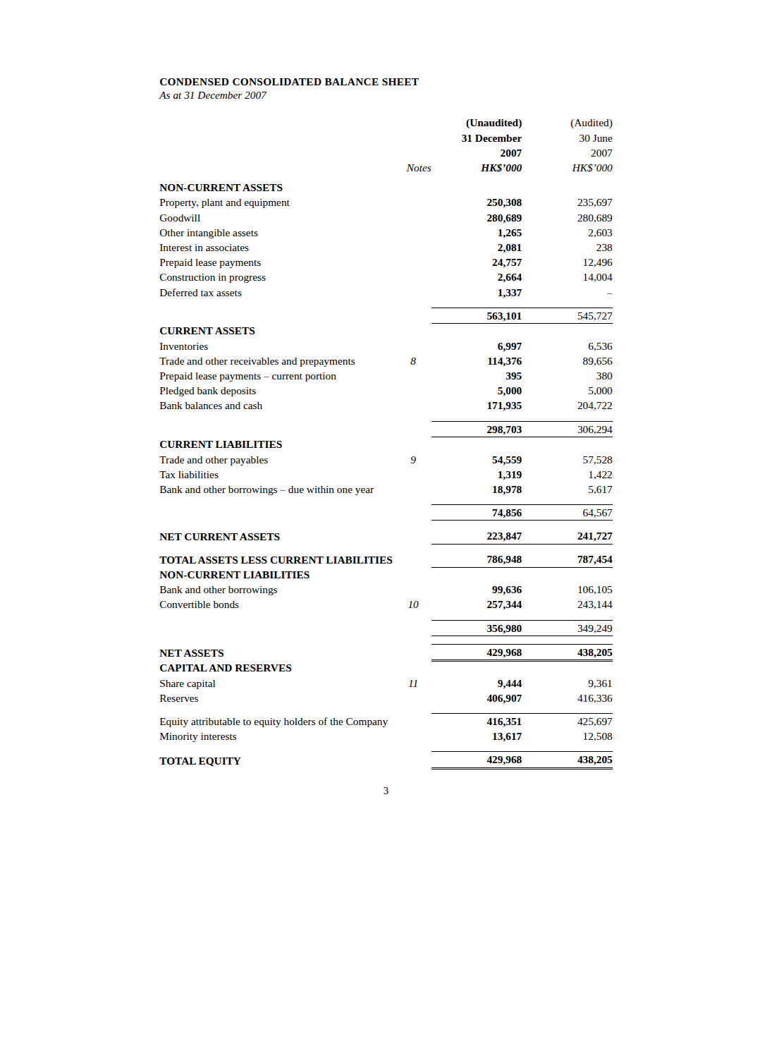CONDENSED CONSOLIDATED BALANCE SHEET
As at 31 December 2007
| | | (Unaudited) | (Audited) |
| | | 31 December | 30 June |
| | | 2007 | 2007 |
| | Notes | HK$’000 | HK$’000 |
| NON-CURRENT ASSETS | | | |
| Property, plant and equipment | | 250,308 | 235,697 |
| Goodwill | | 280,689 | 280,689 |
| Other intangible assets | | 1,265 | 2,603 |
| Interest in associates | | 2,081 | 238 |
| Prepaid lease payments | | 24,757 | 12,496 |
| Construction in progress | | 2,664 | 14,004 |
| Deferred tax assets | | 1,337 | – |
| | | 563,101 | 545,727 |
| CURRENT ASSETS | | | |
| Inventories | | 6,997 | 6,536 |
| Trade and other receivables and prepayments | 8 | 114,376 | 89,656 |
| Prepaid lease payments – current portion | | 395 | 380 |
| Pledged bank deposits | | 5,000 | 5,000 |
| Bank balances and cash | | 171,935 | 204,722 |
| | | 298,703 | 306,294 |
| CURRENT LIABILITIES | | | |
| Trade and other payables | 9 | 54,559 | 57,528 |
| Tax liabilities | | 1,319 | 1,422 |
| Bank and other borrowings – due within one year | | 18,978 | 5,617 |
| | | 74,856 | 64,567 |
| NET CURRENT ASSETS | | 223,847 | 241,727 |
| TOTAL ASSETS LESS CURRENT LIABILITIES | | 786,948 | 787,454 |
| NON-CURRENT LIABILITIES | | | |
| Bank and other borrowings | | 99,636 | 106,105 |
| Convertible bonds | 10 | 257,344 | 243,144 |
| | | 356,980 | 349,249 |
| NET ASSETS | | 429,968 | 438,205 |
| CAPITAL AND RESERVES | | | |
| Share capital | 11 | 9,444 | 9,361 |
| Reserves | | 406,907 | 416,336 |
| Equity attributable to equity holders of the Company | | 416,351 | 425,697 |
| Minority interests | | 13,617 | 12,508 |
| TOTAL EQUITY | | 429,968 | 438,205 |
3